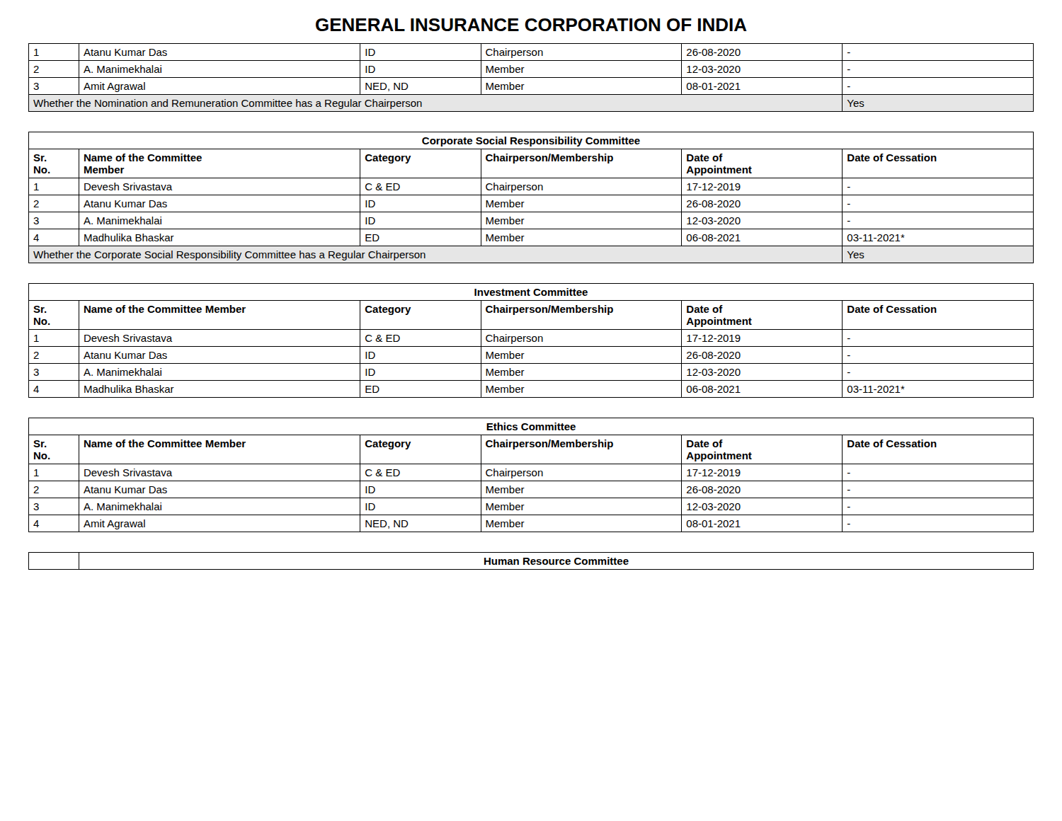GENERAL INSURANCE CORPORATION OF INDIA
| 1 | Atanu Kumar Das | ID | Chairperson | 26-08-2020 | - |
| 2 | A. Manimekhalai | ID | Member | 12-03-2020 | - |
| 3 | Amit Agrawal | NED, ND | Member | 08-01-2021 | - |
| Whether the Nomination and Remuneration Committee has a Regular Chairperson | Yes |
| Corporate Social Responsibility Committee |
| Sr. No. | Name of the Committee Member | Category | Chairperson/Membership | Date of Appointment | Date of Cessation |
| 1 | Devesh Srivastava | C & ED | Chairperson | 17-12-2019 | - |
| 2 | Atanu Kumar Das | ID | Member | 26-08-2020 | - |
| 3 | A. Manimekhalai | ID | Member | 12-03-2020 | - |
| 4 | Madhulika Bhaskar | ED | Member | 06-08-2021 | 03-11-2021* |
| Whether the Corporate Social Responsibility Committee has a Regular Chairperson | Yes |
| Investment Committee |
| Sr. No. | Name of the Committee Member | Category | Chairperson/Membership | Date of Appointment | Date of Cessation |
| 1 | Devesh Srivastava | C & ED | Chairperson | 17-12-2019 | - |
| 2 | Atanu Kumar Das | ID | Member | 26-08-2020 | - |
| 3 | A. Manimekhalai | ID | Member | 12-03-2020 | - |
| 4 | Madhulika Bhaskar | ED | Member | 06-08-2021 | 03-11-2021* |
| Ethics Committee |
| Sr. No. | Name of the Committee Member | Category | Chairperson/Membership | Date of Appointment | Date of Cessation |
| 1 | Devesh Srivastava | C & ED | Chairperson | 17-12-2019 | - |
| 2 | Atanu Kumar Das | ID | Member | 26-08-2020 | - |
| 3 | A. Manimekhalai | ID | Member | 12-03-2020 | - |
| 4 | Amit Agrawal | NED, ND | Member | 08-01-2021 | - |
| | Human Resource Committee |